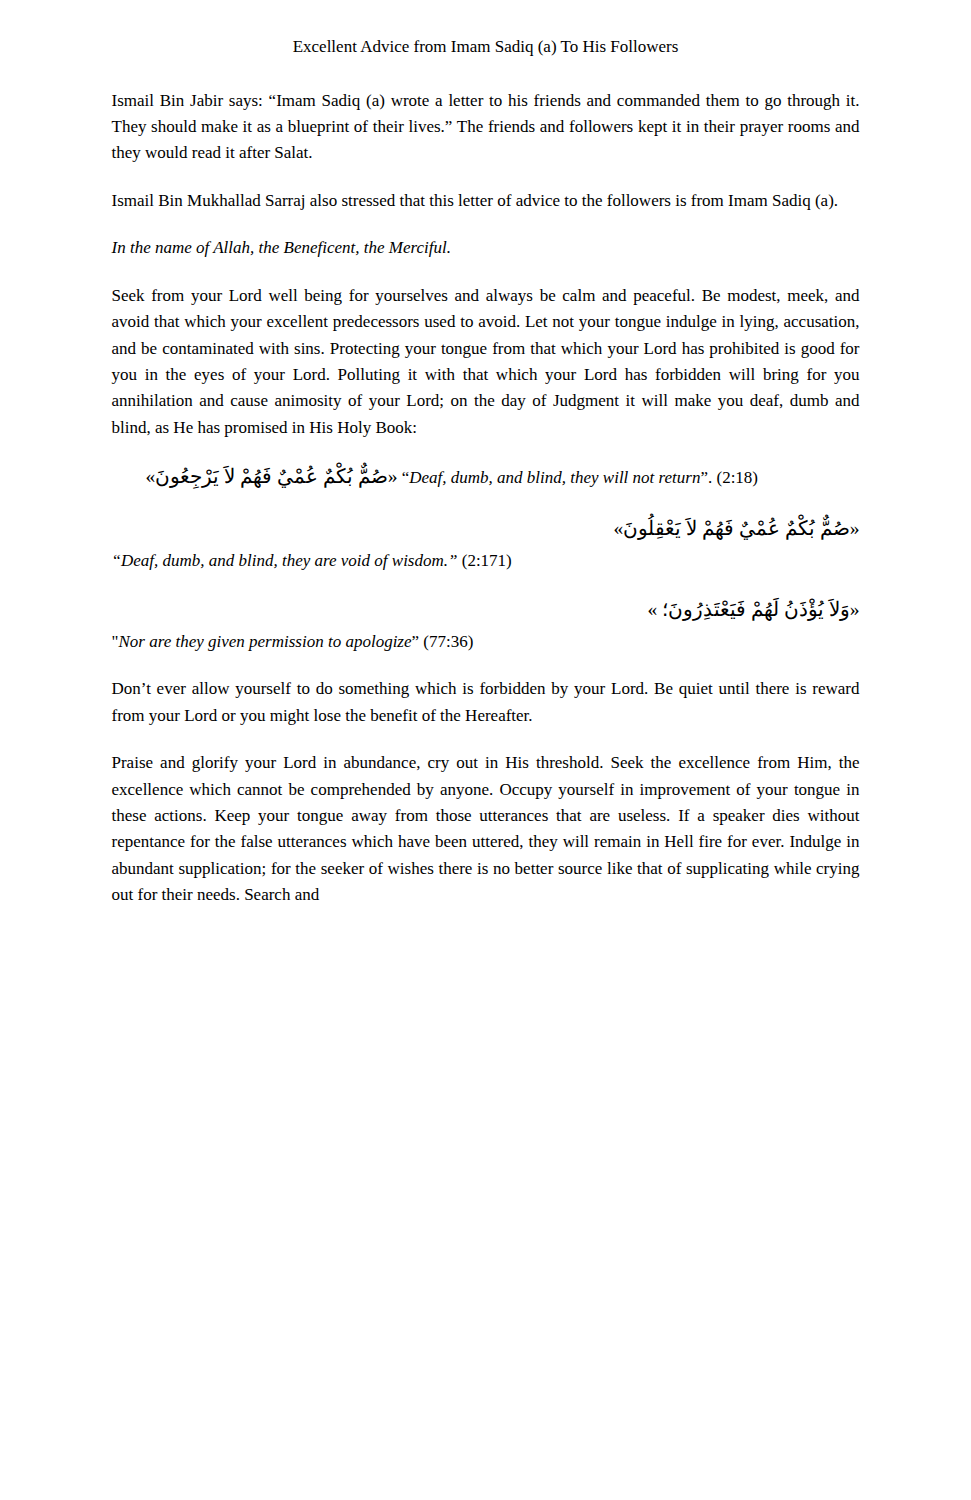Excellent Advice from Imam Sadiq (a) To His Followers
Ismail Bin Jabir says: “Imam Sadiq (a) wrote a letter to his friends and commanded them to go through it. They should make it as a blueprint of their lives.” The friends and followers kept it in their prayer rooms and they would read it after Salat.
Ismail Bin Mukhallad Sarraj also stressed that this letter of advice to the followers is from Imam Sadiq (a).
In the name of Allah, the Beneficent, the Merciful.
Seek from your Lord well being for yourselves and always be calm and peaceful. Be modest, meek, and avoid that which your excellent predecessors used to avoid. Let not your tongue indulge in lying, accusation, and be contaminated with sins. Protecting your tongue from that which your Lord has prohibited is good for you in the eyes of your Lord. Polluting it with that which your Lord has forbidden will bring for you annihilation and cause animosity of your Lord; on the day of Judgment it will make you deaf, dumb and blind, as He has promised in His Holy Book:
«صُمٌّ بُكْمٌ عُمْيٌ فَهُمْ لاَ يَرْجِعُونَ» “Deaf, dumb, and blind, they will not return”. (2:18)
«صُمٌّ بُكْمٌ عُمْيٌ فَهُمْ لاَ يَعْقِلُونَ»
“Deaf, dumb, and blind, they are void of wisdom.” (2:171)
«وَلاَ يُؤْذَنُ لَهُمْ فَيَعْتَذِرُونَ؛ »
"Nor are they given permission to apologize” (77:36)
Don’t ever allow yourself to do something which is forbidden by your Lord. Be quiet until there is reward from your Lord or you might lose the benefit of the Hereafter.
Praise and glorify your Lord in abundance, cry out in His threshold. Seek the excellence from Him, the excellence which cannot be comprehended by anyone. Occupy yourself in improvement of your tongue in these actions. Keep your tongue away from those utterances that are useless. If a speaker dies without repentance for the false utterances which have been uttered, they will remain in Hell fire for ever. Indulge in abundant supplication; for the seeker of wishes there is no better source like that of supplicating while crying out for their needs. Search and